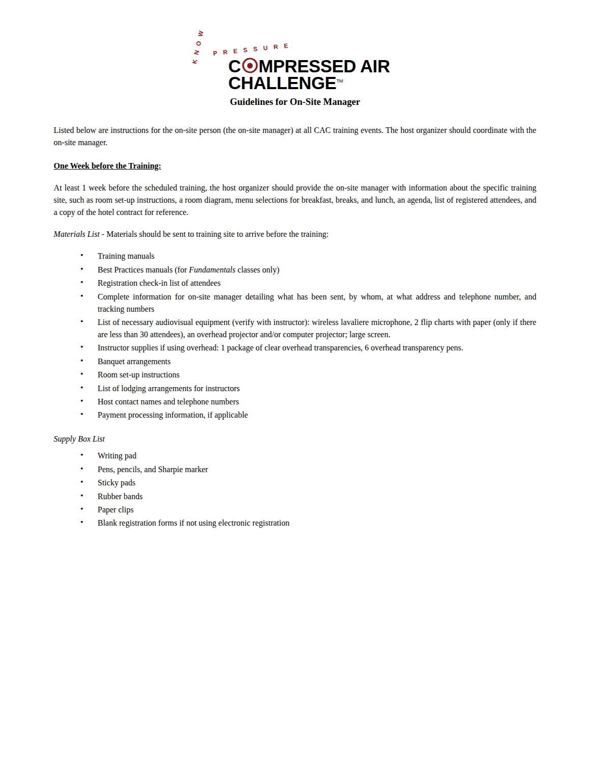P R E S S U R E K N O W
C⦿MPRESSED AIR
CHALLENGETM
Guidelines for On-Site Manager
Listed below are instructions for the on-site person (the on-site manager) at all CAC training events. The host organizer should coordinate with the on-site manager.
One Week before the Training:
At least 1 week before the scheduled training, the host organizer should provide the on-site manager with information about the specific training site, such as room set-up instructions, a room diagram, menu selections for breakfast, breaks, and lunch, an agenda, list of registered attendees, and a copy of the hotel contract for reference.
Materials List - Materials should be sent to training site to arrive before the training:
Training manuals
Best Practices manuals (for Fundamentals classes only)
Registration check-in list of attendees
Complete information for on-site manager detailing what has been sent, by whom, at what address and telephone number, and tracking numbers
List of necessary audiovisual equipment (verify with instructor): wireless lavaliere microphone, 2 flip charts with paper (only if there are less than 30 attendees), an overhead projector and/or computer projector; large screen.
Instructor supplies if using overhead: 1 package of clear overhead transparencies, 6 overhead transparency pens.
Banquet arrangements
Room set-up instructions
List of lodging arrangements for instructors
Host contact names and telephone numbers
Payment processing information, if applicable
Supply Box List
Writing pad
Pens, pencils, and Sharpie marker
Sticky pads
Rubber bands
Paper clips
Blank registration forms if not using electronic registration